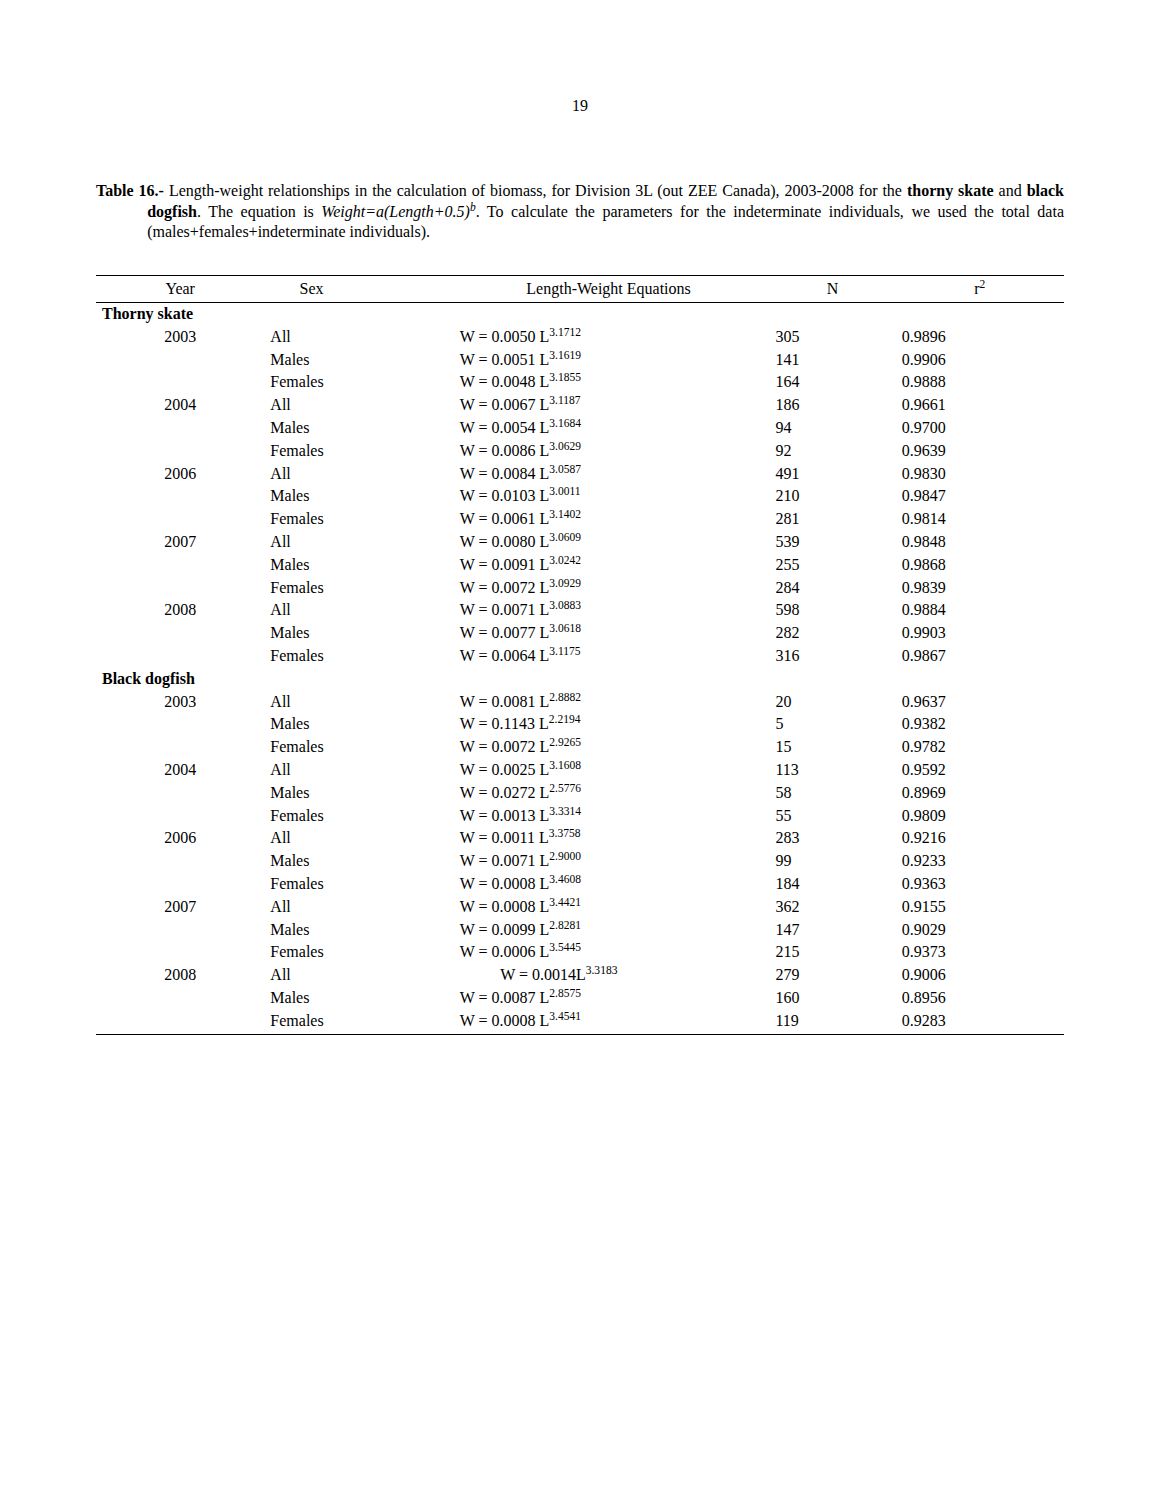19
Table 16.- Length-weight relationships in the calculation of biomass, for Division 3L (out ZEE Canada), 2003-2008 for the thorny skate and black dogfish. The equation is Weight=a(Length+0.5)b. To calculate the parameters for the indeterminate individuals, we used the total data (males+females+indeterminate individuals).
| Year | Sex | Length-Weight Equations | N | r 2 |
| --- | --- | --- | --- | --- |
| Thorny skate |
| 2003 | All | W = 0.0050 L 3.1712 | 305 | 0.9896 |
| | Males | W = 0.0051 L 3.1619 | 141 | 0.9906 |
| | Females | W = 0.0048 L 3.1855 | 164 | 0.9888 |
| 2004 | All | W = 0.0067 L 3.1187 | 186 | 0.9661 |
| | Males | W = 0.0054 L 3.1684 | 94 | 0.9700 |
| | Females | W = 0.0086 L 3.0629 | 92 | 0.9639 |
| 2006 | All | W = 0.0084 L 3.0587 | 491 | 0.9830 |
| | Males | W = 0.0103 L 3.0011 | 210 | 0.9847 |
| | Females | W = 0.0061 L 3.1402 | 281 | 0.9814 |
| 2007 | All | W = 0.0080 L 3.0609 | 539 | 0.9848 |
| | Males | W = 0.0091 L 3.0242 | 255 | 0.9868 |
| | Females | W = 0.0072 L 3.0929 | 284 | 0.9839 |
| 2008 | All | W = 0.0071 L 3.0883 | 598 | 0.9884 |
| | Males | W = 0.0077 L 3.0618 | 282 | 0.9903 |
| | Females | W = 0.0064 L 3.1175 | 316 | 0.9867 |
| Black dogfish |
| 2003 | All | W = 0.0081 L 2.8882 | 20 | 0.9637 |
| | Males | W = 0.1143 L 2.2194 | 5 | 0.9382 |
| | Females | W = 0.0072 L 2.9265 | 15 | 0.9782 |
| 2004 | All | W = 0.0025 L 3.1608 | 113 | 0.9592 |
| | Males | W = 0.0272 L 2.5776 | 58 | 0.8969 |
| | Females | W = 0.0013 L 3.3314 | 55 | 0.9809 |
| 2006 | All | W = 0.0011 L 3.3758 | 283 | 0.9216 |
| | Males | W = 0.0071 L 2.9000 | 99 | 0.9233 |
| | Females | W = 0.0008 L 3.4608 | 184 | 0.9363 |
| 2007 | All | W = 0.0008 L 3.4421 | 362 | 0.9155 |
| | Males | W = 0.0099 L 2.8281 | 147 | 0.9029 |
| | Females | W = 0.0006 L 3.5445 | 215 | 0.9373 |
| 2008 | All | W = 0.0014L 3.3183 | 279 | 0.9006 |
| | Males | W = 0.0087 L 2.8575 | 160 | 0.8956 |
| | Females | W = 0.0008 L 3.4541 | 119 | 0.9283 |